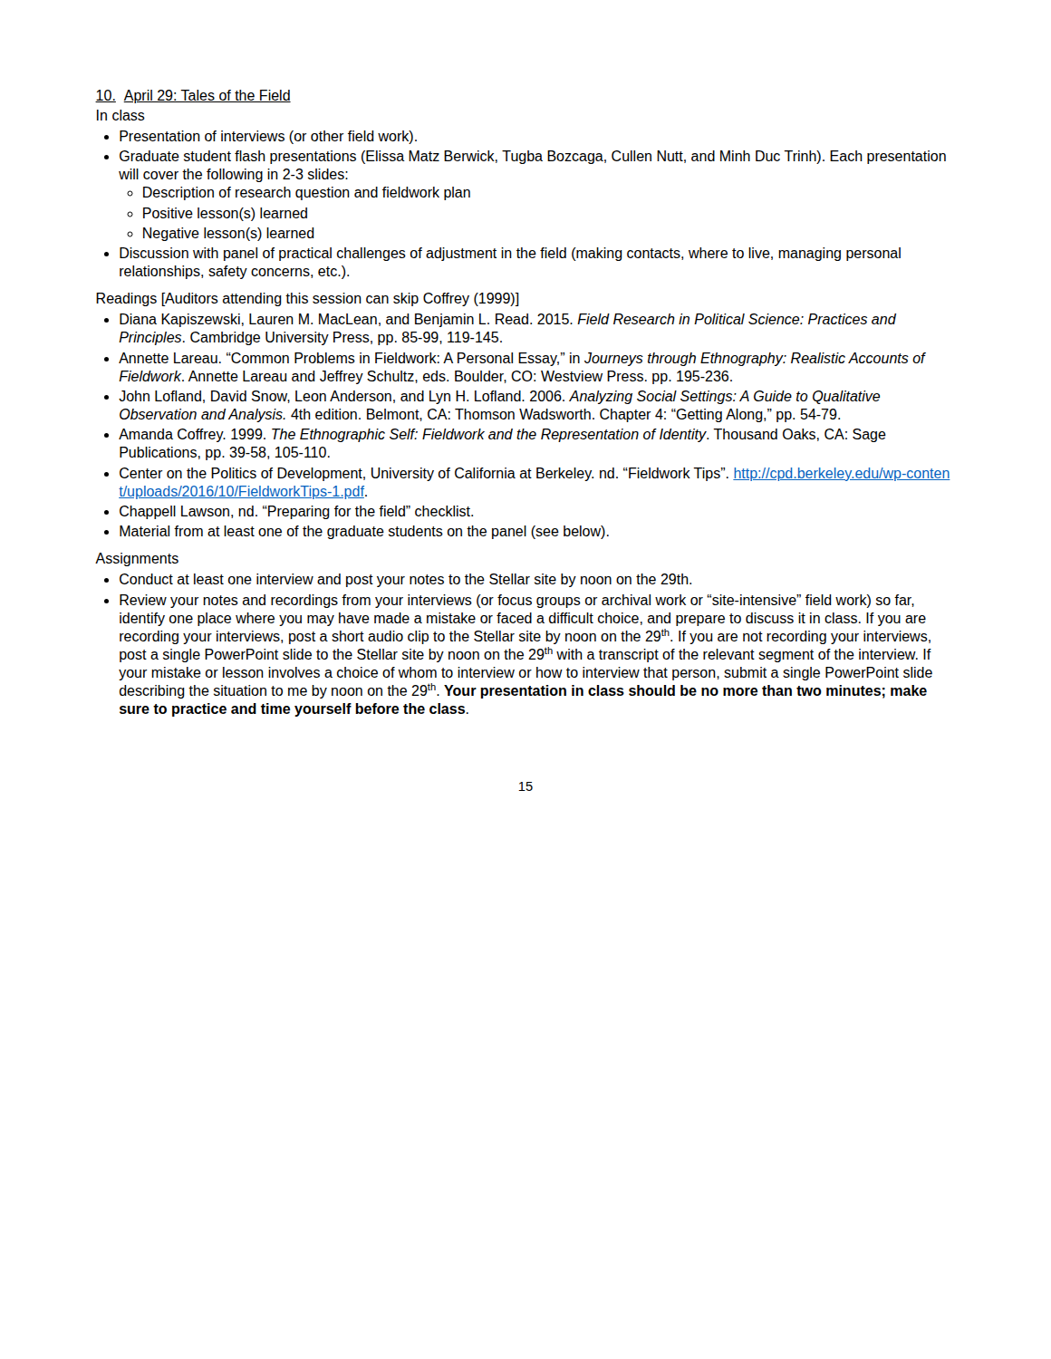10. April 29: Tales of the Field
In class
Presentation of interviews (or other field work).
Graduate student flash presentations (Elissa Matz Berwick, Tugba Bozcaga, Cullen Nutt, and Minh Duc Trinh). Each presentation will cover the following in 2-3 slides:
Description of research question and fieldwork plan
Positive lesson(s) learned
Negative lesson(s) learned
Discussion with panel of practical challenges of adjustment in the field (making contacts, where to live, managing personal relationships, safety concerns, etc.).
Readings [Auditors attending this session can skip Coffrey (1999)]
Diana Kapiszewski, Lauren M. MacLean, and Benjamin L. Read. 2015. Field Research in Political Science: Practices and Principles. Cambridge University Press, pp. 85-99, 119-145.
Annette Lareau. “Common Problems in Fieldwork: A Personal Essay,” in Journeys through Ethnography: Realistic Accounts of Fieldwork. Annette Lareau and Jeffrey Schultz, eds. Boulder, CO: Westview Press. pp. 195-236.
John Lofland, David Snow, Leon Anderson, and Lyn H. Lofland. 2006. Analyzing Social Settings: A Guide to Qualitative Observation and Analysis. 4th edition. Belmont, CA: Thomson Wadsworth. Chapter 4: “Getting Along,” pp. 54-79.
Amanda Coffrey. 1999. The Ethnographic Self: Fieldwork and the Representation of Identity. Thousand Oaks, CA: Sage Publications, pp. 39-58, 105-110.
Center on the Politics of Development, University of California at Berkeley. nd. “Fieldwork Tips”. http://cpd.berkeley.edu/wp-content/uploads/2016/10/FieldworkTips-1.pdf.
Chappell Lawson, nd. “Preparing for the field” checklist.
Material from at least one of the graduate students on the panel (see below).
Assignments
Conduct at least one interview and post your notes to the Stellar site by noon on the 29th.
Review your notes and recordings from your interviews (or focus groups or archival work or “site-intensive” field work) so far, identify one place where you may have made a mistake or faced a difficult choice, and prepare to discuss it in class. If you are recording your interviews, post a short audio clip to the Stellar site by noon on the 29th. If you are not recording your interviews, post a single PowerPoint slide to the Stellar site by noon on the 29th with a transcript of the relevant segment of the interview. If your mistake or lesson involves a choice of whom to interview or how to interview that person, submit a single PowerPoint slide describing the situation to me by noon on the 29th. Your presentation in class should be no more than two minutes; make sure to practice and time yourself before the class.
15